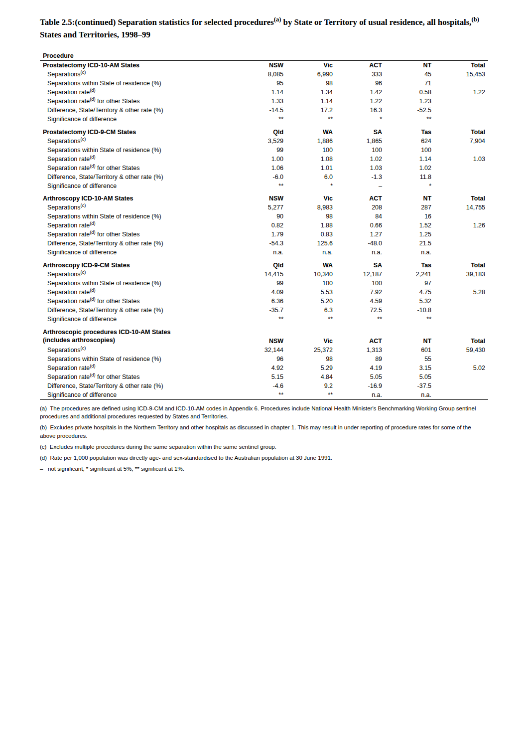Table 2.5:(continued) Separation statistics for selected procedures(a) by State or Territory of usual residence, all hospitals,(b) States and Territories, 1998–99
| Procedure |
| --- |
| Prostatectomy ICD-10-AM States | NSW | Vic | ACT | NT | Total |
| Separations (c) | 8,085 | 6,990 | 333 | 45 | 15,453 |
| Separations within State of residence (%) | 95 | 98 | 96 | 71 | |
| Separation rate (d) | 1.14 | 1.34 | 1.42 | 0.58 | 1.22 |
| Separation rate (d) for other States | 1.33 | 1.14 | 1.22 | 1.23 | |
| Difference, State/Territory & other rate (%) | -14.5 | 17.2 | 16.3 | -52.5 | |
| Significance of difference | ** | ** | * | ** | |
| Prostatectomy ICD-9-CM States | Qld | WA | SA | Tas | Total |
| Separations (c) | 3,529 | 1,886 | 1,865 | 624 | 7,904 |
| Separations within State of residence (%) | 99 | 100 | 100 | 100 | |
| Separation rate (d) | 1.00 | 1.08 | 1.02 | 1.14 | 1.03 |
| Separation rate (d) for other States | 1.06 | 1.01 | 1.03 | 1.02 | |
| Difference, State/Territory & other rate (%) | -6.0 | 6.0 | -1.3 | 11.8 | |
| Significance of difference | ** | * | – | * | |
| Arthroscopy ICD-10-AM States | NSW | Vic | ACT | NT | Total |
| Separations (c) | 5,277 | 8,983 | 208 | 287 | 14,755 |
| Separations within State of residence (%) | 90 | 98 | 84 | 16 | |
| Separation rate (d) | 0.82 | 1.88 | 0.66 | 1.52 | 1.26 |
| Separation rate (d) for other States | 1.79 | 0.83 | 1.27 | 1.25 | |
| Difference, State/Territory & other rate (%) | -54.3 | 125.6 | -48.0 | 21.5 | |
| Significance of difference | n.a. | n.a. | n.a. | n.a. | |
| Arthroscopy ICD-9-CM States | Qld | WA | SA | Tas | Total |
| Separations (c) | 14,415 | 10,340 | 12,187 | 2,241 | 39,183 |
| Separations within State of residence (%) | 99 | 100 | 100 | 97 | |
| Separation rate (d) | 4.09 | 5.53 | 7.92 | 4.75 | 5.28 |
| Separation rate (d) for other States | 6.36 | 5.20 | 4.59 | 5.32 | |
| Difference, State/Territory & other rate (%) | -35.7 | 6.3 | 72.5 | -10.8 | |
| Significance of difference | ** | ** | ** | ** | |
| Arthroscopic procedures ICD-10-AM States (includes arthroscopies) | NSW | Vic | ACT | NT | Total |
| Separations (c) | 32,144 | 25,372 | 1,313 | 601 | 59,430 |
| Separations within State of residence (%) | 96 | 98 | 89 | 55 | |
| Separation rate (d) | 4.92 | 5.29 | 4.19 | 3.15 | 5.02 |
| Separation rate (d) for other States | 5.15 | 4.84 | 5.05 | 5.05 | |
| Difference, State/Territory & other rate (%) | -4.6 | 9.2 | -16.9 | -37.5 | |
| Significance of difference | ** | ** | n.a. | n.a. | |
(a) The procedures are defined using ICD-9-CM and ICD-10-AM codes in Appendix 6. Procedures include National Health Minister's Benchmarking Working Group sentinel procedures and additional procedures requested by States and Territories.
(b) Excludes private hospitals in the Northern Territory and other hospitals as discussed in chapter 1. This may result in under reporting of procedure rates for some of the above procedures.
(c) Excludes multiple procedures during the same separation within the same sentinel group.
(d) Rate per 1,000 population was directly age- and sex-standardised to the Australian population at 30 June 1991.
– not significant, * significant at 5%, ** significant at 1%.